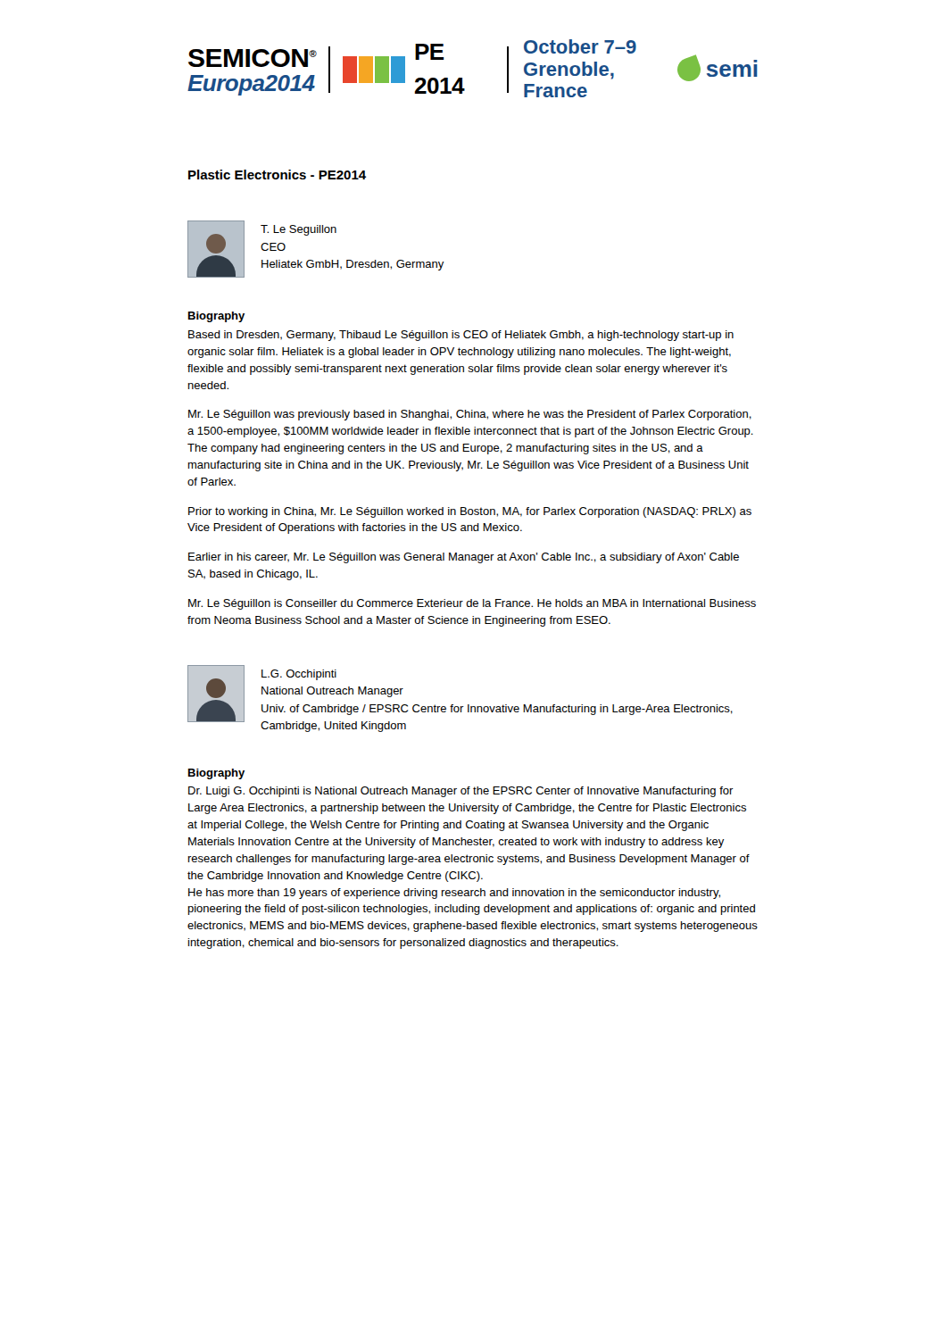SEMICON®
Europa2014
PE 2014
October 7–9
Grenoble, France
semi
Plastic Electronics - PE2014
T. Le Seguillon
CEO
Heliatek GmbH, Dresden, Germany
Biography
Based in Dresden, Germany, Thibaud Le Séguillon is CEO of Heliatek Gmbh, a high-technology start-up in organic solar film. Heliatek is a global leader in OPV technology utilizing nano molecules. The light-weight, flexible and possibly semi-transparent next generation solar films provide clean solar energy wherever it's needed.
Mr. Le Séguillon was previously based in Shanghai, China, where he was the President of Parlex Corporation, a 1500-employee, $100MM worldwide leader in flexible interconnect that is part of the Johnson Electric Group. The company had engineering centers in the US and Europe, 2 manufacturing sites in the US, and a manufacturing site in China and in the UK. Previously, Mr. Le Séguillon was Vice President of a Business Unit of Parlex.
Prior to working in China, Mr. Le Séguillon worked in Boston, MA, for Parlex Corporation (NASDAQ: PRLX) as Vice President of Operations with factories in the US and Mexico.
Earlier in his career, Mr. Le Séguillon was General Manager at Axon' Cable Inc., a subsidiary of Axon' Cable SA, based in Chicago, IL.
Mr. Le Séguillon is Conseiller du Commerce Exterieur de la France. He holds an MBA in International Business from Neoma Business School and a Master of Science in Engineering from ESEO.
L.G. Occhipinti
National Outreach Manager
Univ. of Cambridge / EPSRC Centre for Innovative Manufacturing in Large-Area Electronics, Cambridge, United Kingdom
Biography
Dr. Luigi G. Occhipinti is National Outreach Manager of the EPSRC Center of Innovative Manufacturing for Large Area Electronics, a partnership between the University of Cambridge, the Centre for Plastic Electronics at Imperial College, the Welsh Centre for Printing and Coating at Swansea University and the Organic Materials Innovation Centre at the University of Manchester, created to work with industry to address key research challenges for manufacturing large-area electronic systems, and Business Development Manager of the Cambridge Innovation and Knowledge Centre (CIKC).
He has more than 19 years of experience driving research and innovation in the semiconductor industry, pioneering the field of post-silicon technologies, including development and applications of: organic and printed electronics, MEMS and bio-MEMS devices, graphene-based flexible electronics, smart systems heterogeneous integration, chemical and bio-sensors for personalized diagnostics and therapeutics.